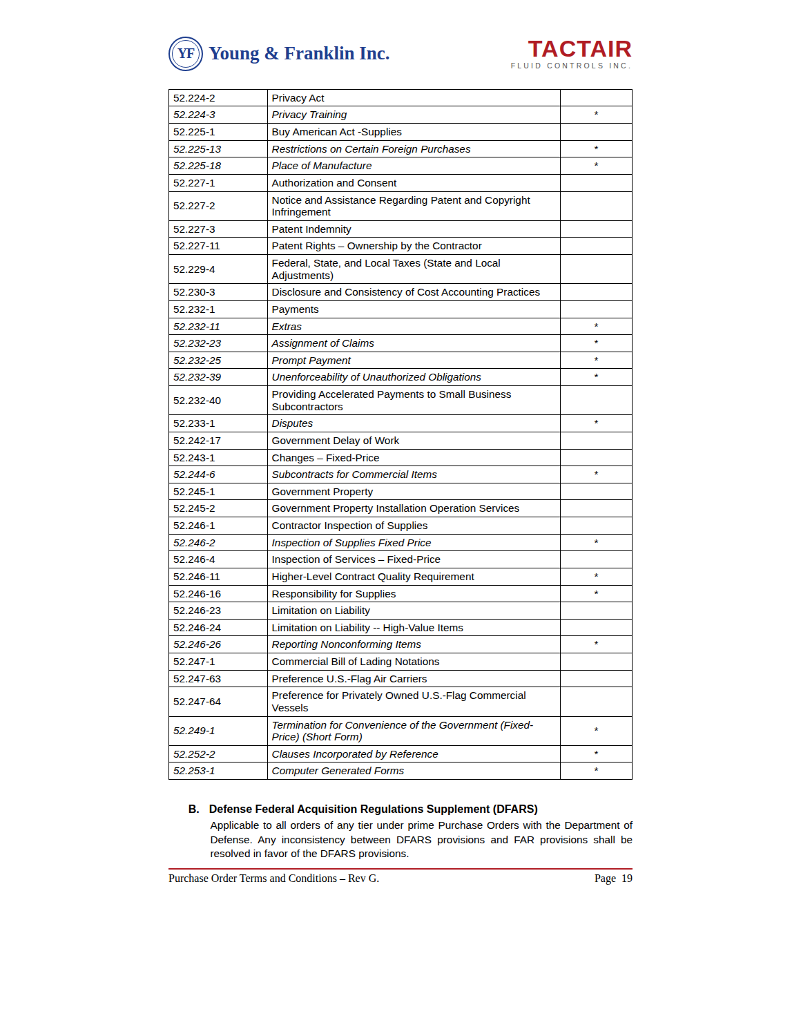YF
Young & Franklin Inc.
TACTAIR
FLUID CONTROLS INC.
| 52.224-2 | Privacy Act | |
| 52.224-3 | Privacy Training | * |
| 52.225-1 | Buy American Act -Supplies | |
| 52.225-13 | Restrictions on Certain Foreign Purchases | * |
| 52.225-18 | Place of Manufacture | * |
| 52.227-1 | Authorization and Consent | |
| 52.227-2 | Notice and Assistance Regarding Patent and Copyright Infringement | |
| 52.227-3 | Patent Indemnity | |
| 52.227-11 | Patent Rights – Ownership by the Contractor | |
| 52.229-4 | Federal, State, and Local Taxes (State and Local Adjustments) | |
| 52.230-3 | Disclosure and Consistency of Cost Accounting Practices | |
| 52.232-1 | Payments | |
| 52.232-11 | Extras | * |
| 52.232-23 | Assignment of Claims | * |
| 52.232-25 | Prompt Payment | * |
| 52.232-39 | Unenforceability of Unauthorized Obligations | * |
| 52.232-40 | Providing Accelerated Payments to Small Business Subcontractors | |
| 52.233-1 | Disputes | * |
| 52.242-17 | Government Delay of Work | |
| 52.243-1 | Changes – Fixed-Price | |
| 52.244-6 | Subcontracts for Commercial Items | * |
| 52.245-1 | Government Property | |
| 52.245-2 | Government Property Installation Operation Services | |
| 52.246-1 | Contractor Inspection of Supplies | |
| 52.246-2 | Inspection of Supplies Fixed Price | * |
| 52.246-4 | Inspection of Services – Fixed-Price | |
| 52.246-11 | Higher-Level Contract Quality Requirement | * |
| 52.246-16 | Responsibility for Supplies | * |
| 52.246-23 | Limitation on Liability | |
| 52.246-24 | Limitation on Liability -- High-Value Items | |
| 52.246-26 | Reporting Nonconforming Items | * |
| 52.247-1 | Commercial Bill of Lading Notations | |
| 52.247-63 | Preference U.S.-Flag Air Carriers | |
| 52.247-64 | Preference for Privately Owned U.S.-Flag Commercial Vessels | |
| 52.249-1 | Termination for Convenience of the Government (Fixed-Price) (Short Form) | * |
| 52.252-2 | Clauses Incorporated by Reference | * |
| 52.253-1 | Computer Generated Forms | * |
B. Defense Federal Acquisition Regulations Supplement (DFARS)
Applicable to all orders of any tier under prime Purchase Orders with the Department of Defense. Any inconsistency between DFARS provisions and FAR provisions shall be resolved in favor of the DFARS provisions.
Purchase Order Terms and Conditions – Rev G. Page 19